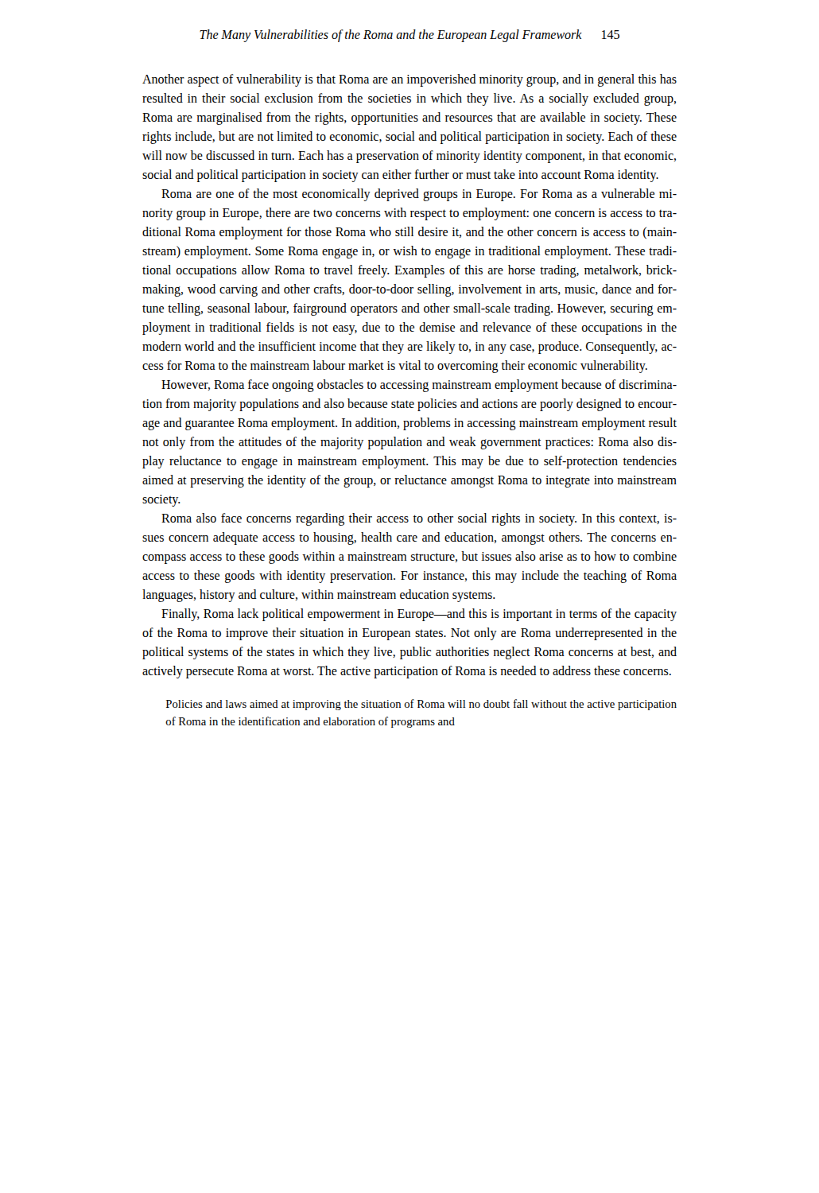The Many Vulnerabilities of the Roma and the European Legal Framework 145
Another aspect of vulnerability is that Roma are an impoverished minority group, and in general this has resulted in their social exclusion from the societies in which they live. As a socially excluded group, Roma are marginalised from the rights, opportunities and resources that are available in society. These rights include, but are not limited to economic, social and political participation in society. Each of these will now be discussed in turn. Each has a preservation of minority identity component, in that economic, social and political participation in society can either further or must take into account Roma identity.
Roma are one of the most economically deprived groups in Europe. For Roma as a vulnerable minority group in Europe, there are two concerns with respect to employment: one concern is access to traditional Roma employment for those Roma who still desire it, and the other concern is access to (mainstream) employment. Some Roma engage in, or wish to engage in traditional employment. These traditional occupations allow Roma to travel freely. Examples of this are horse trading, metalwork, brick-making, wood carving and other crafts, door-to-door selling, involvement in arts, music, dance and fortune telling, seasonal labour, fairground operators and other small-scale trading. However, securing employment in traditional fields is not easy, due to the demise and relevance of these occupations in the modern world and the insufficient income that they are likely to, in any case, produce. Consequently, access for Roma to the mainstream labour market is vital to overcoming their economic vulnerability.
However, Roma face ongoing obstacles to accessing mainstream employment because of discrimination from majority populations and also because state policies and actions are poorly designed to encourage and guarantee Roma employment. In addition, problems in accessing mainstream employment result not only from the attitudes of the majority population and weak government practices: Roma also display reluctance to engage in mainstream employment. This may be due to self-protection tendencies aimed at preserving the identity of the group, or reluctance amongst Roma to integrate into mainstream society.
Roma also face concerns regarding their access to other social rights in society. In this context, issues concern adequate access to housing, health care and education, amongst others. The concerns encompass access to these goods within a mainstream structure, but issues also arise as to how to combine access to these goods with identity preservation. For instance, this may include the teaching of Roma languages, history and culture, within mainstream education systems.
Finally, Roma lack political empowerment in Europe—and this is important in terms of the capacity of the Roma to improve their situation in European states. Not only are Roma underrepresented in the political systems of the states in which they live, public authorities neglect Roma concerns at best, and actively persecute Roma at worst. The active participation of Roma is needed to address these concerns.
Policies and laws aimed at improving the situation of Roma will no doubt fall without the active participation of Roma in the identification and elaboration of programs and